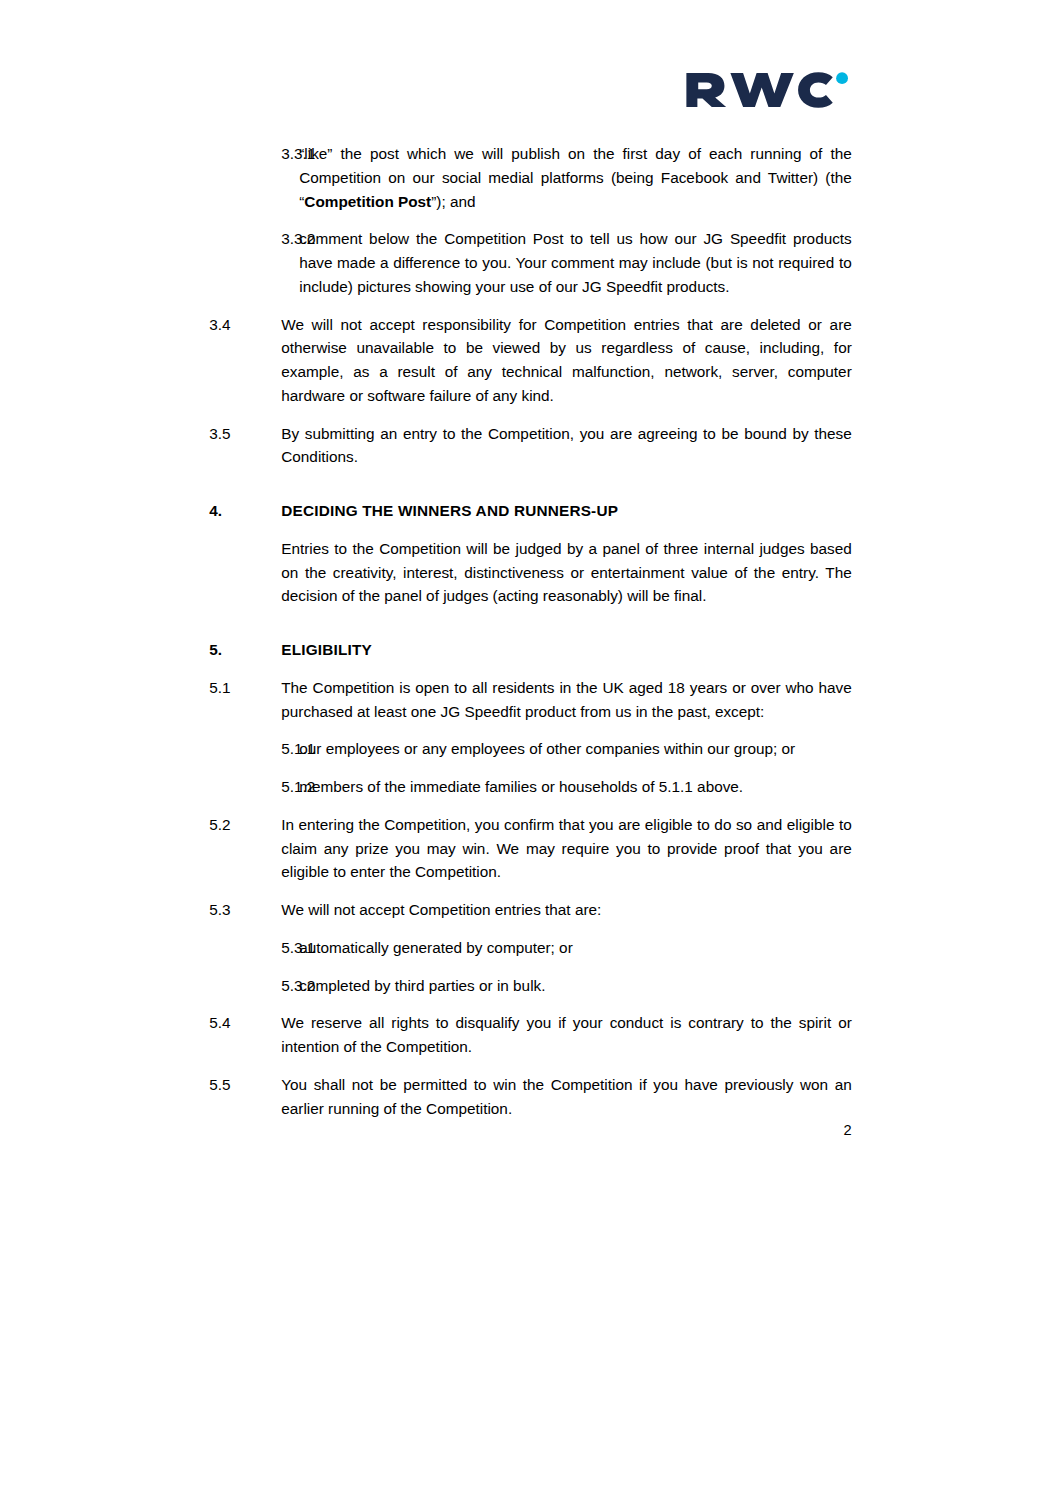3.3.1
“like” the post which we will publish on the first day of each running of the Competition on our social medial platforms (being Facebook and Twitter) (the “Competition Post”); and
3.3.2
comment below the Competition Post to tell us how our JG Speedfit products have made a difference to you. Your comment may include (but is not required to include) pictures showing your use of our JG Speedfit products.
3.4
We will not accept responsibility for Competition entries that are deleted or are otherwise unavailable to be viewed by us regardless of cause, including, for example, as a result of any technical malfunction, network, server, computer hardware or software failure of any kind.
3.5
By submitting an entry to the Competition, you are agreeing to be bound by these Conditions.
4.
DECIDING THE WINNERS AND RUNNERS-UP
Entries to the Competition will be judged by a panel of three internal judges based on the creativity, interest, distinctiveness or entertainment value of the entry. The decision of the panel of judges (acting reasonably) will be final.
5.
ELIGIBILITY
5.1
The Competition is open to all residents in the UK aged 18 years or over who have purchased at least one JG Speedfit product from us in the past, except:
5.1.1
our employees or any employees of other companies within our group; or
5.1.2
members of the immediate families or households of 5.1.1 above.
5.2
In entering the Competition, you confirm that you are eligible to do so and eligible to claim any prize you may win. We may require you to provide proof that you are eligible to enter the Competition.
5.3
We will not accept Competition entries that are:
5.3.1
automatically generated by computer; or
5.3.2
completed by third parties or in bulk.
5.4
We reserve all rights to disqualify you if your conduct is contrary to the spirit or intention of the Competition.
5.5
You shall not be permitted to win the Competition if you have previously won an earlier running of the Competition.
2